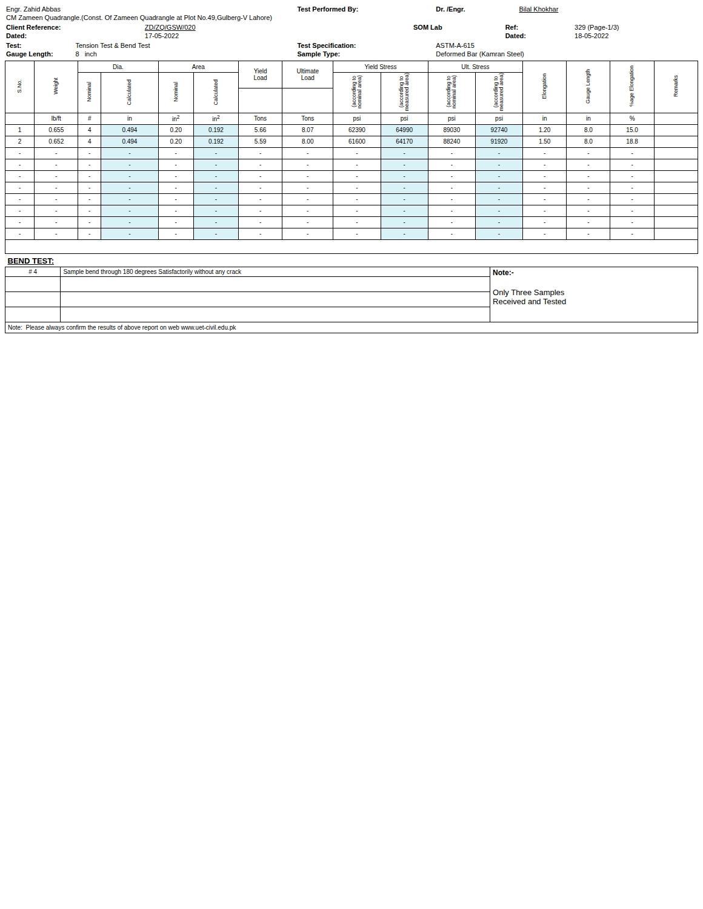| Engr. Zahid Abbas | Test Performed By: | Dr. /Engr. | Bilal Khokhar |
| CM Zameen Quadrangle.(Const. Of Zameen Quadrangle at Plot No.49,Gulberg-V Lahore) |
| Client Reference: | ZD/ZQ/GSW/020 | SOM Lab | Ref: | 329 (Page-1/3) |
| Dated: | 17-05-2022 | | Dated: | 18-05-2022 |
| Test: | Tension Test & Bend Test | Test Specification: | ASTM-A-615 |
| Gauge Length: | 8 inch | Sample Type: | Deformed Bar (Kamran Steel) |
| S.No. | Weight | Dia. | Area | Yield Load | Ultimate Load | Yield Stress | Ult. Stress | Elongation | Gauge Length | %age Elongation | Remarks |
| Nominal | Calculated | Nominal | Calculated | (according to nominal area) | (according to measured area) | (according to nominal area) | (according to measured area) |
| | lb/ft | # | in | in 2 | in 2 | Tons | Tons | psi | psi | psi | psi | in | in | % | |
| 1 | 0.655 | 4 | 0.494 | 0.20 | 0.192 | 5.66 | 8.07 | 62390 | 64990 | 89030 | 92740 | 1.20 | 8.0 | 15.0 | |
| 2 | 0.652 | 4 | 0.494 | 0.20 | 0.192 | 5.59 | 8.00 | 61600 | 64170 | 88240 | 91920 | 1.50 | 8.0 | 18.8 | |
| - | - | - | - | - | - | - | - | - | - | - | - | - | - | - | |
| - | - | - | - | - | - | - | - | - | - | - | - | - | - | - | |
| - | - | - | - | - | - | - | - | - | - | - | - | - | - | - | |
| - | - | - | - | - | - | - | - | - | - | - | - | - | - | - | |
| - | - | - | - | - | - | - | - | - | - | - | - | - | - | - | |
| - | - | - | - | - | - | - | - | - | - | - | - | - | - | - | |
| - | - | - | - | - | - | - | - | - | - | - | - | - | - | - | |
| - | - | - | - | - | - | - | - | - | - | - | - | - | - | - | |
| BEND TEST: |
| # 4 | Sample bend through 180 degrees Satisfactorily without any crack | Note:- Only Three Samples Received and Tested |
| Note: Please always confirm the results of above report on web www.uet-civil.edu.pk |